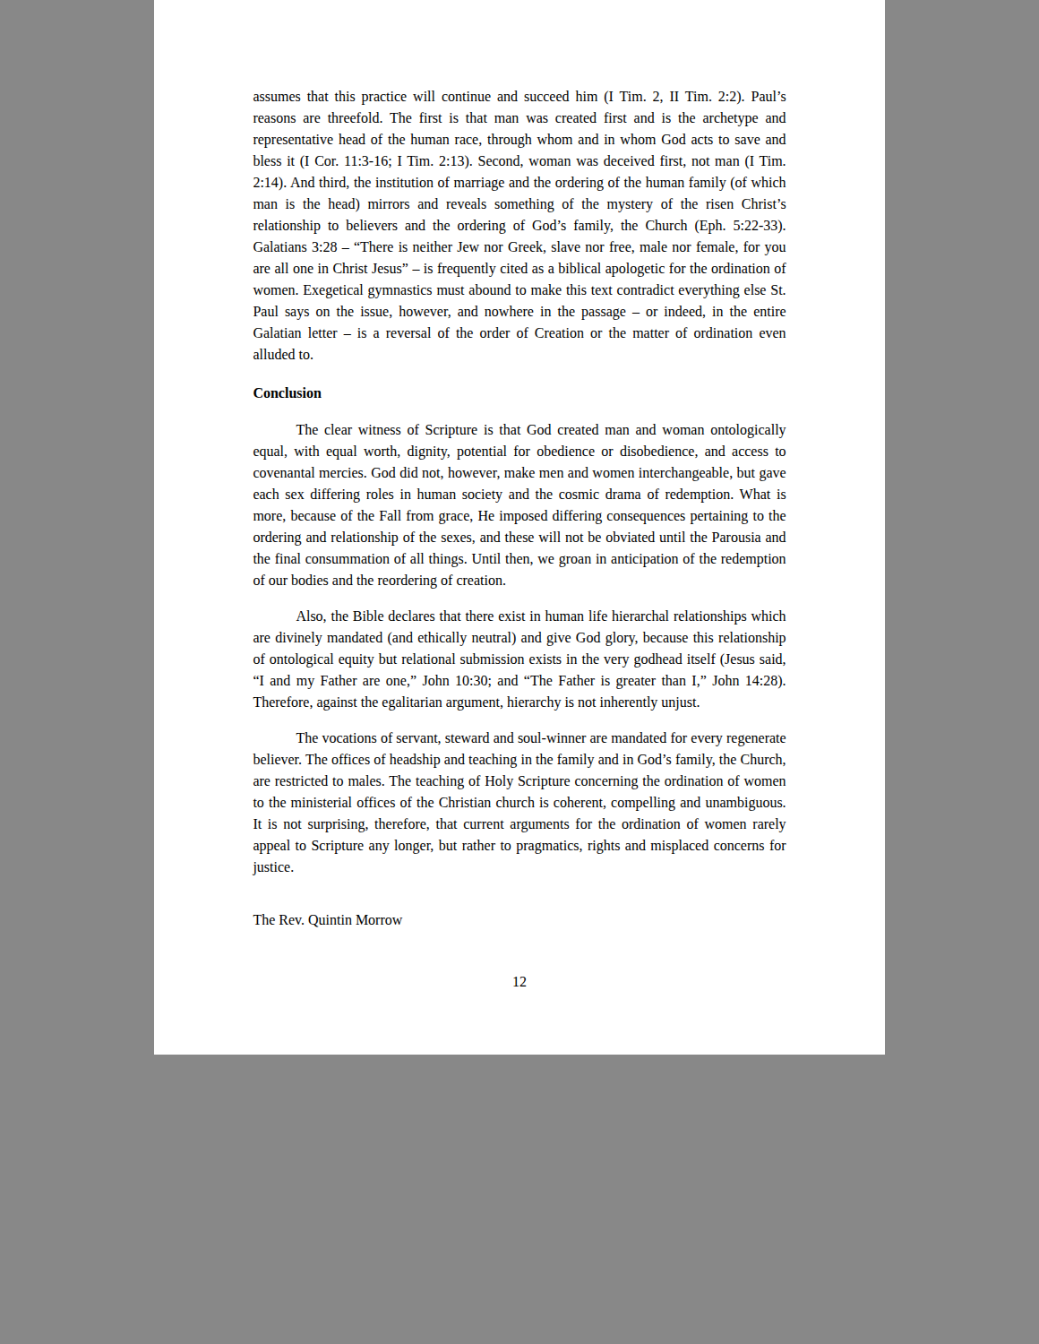assumes that this practice will continue and succeed him (I Tim. 2, II Tim. 2:2). Paul’s reasons are threefold. The first is that man was created first and is the archetype and representative head of the human race, through whom and in whom God acts to save and bless it (I Cor. 11:3-16; I Tim. 2:13). Second, woman was deceived first, not man (I Tim. 2:14). And third, the institution of marriage and the ordering of the human family (of which man is the head) mirrors and reveals something of the mystery of the risen Christ’s relationship to believers and the ordering of God’s family, the Church (Eph. 5:22-33). Galatians 3:28 – “There is neither Jew nor Greek, slave nor free, male nor female, for you are all one in Christ Jesus” – is frequently cited as a biblical apologetic for the ordination of women. Exegetical gymnastics must abound to make this text contradict everything else St. Paul says on the issue, however, and nowhere in the passage – or indeed, in the entire Galatian letter – is a reversal of the order of Creation or the matter of ordination even alluded to.
Conclusion
The clear witness of Scripture is that God created man and woman ontologically equal, with equal worth, dignity, potential for obedience or disobedience, and access to covenantal mercies. God did not, however, make men and women interchangeable, but gave each sex differing roles in human society and the cosmic drama of redemption. What is more, because of the Fall from grace, He imposed differing consequences pertaining to the ordering and relationship of the sexes, and these will not be obviated until the Parousia and the final consummation of all things. Until then, we groan in anticipation of the redemption of our bodies and the reordering of creation.
Also, the Bible declares that there exist in human life hierarchal relationships which are divinely mandated (and ethically neutral) and give God glory, because this relationship of ontological equity but relational submission exists in the very godhead itself (Jesus said, “I and my Father are one,” John 10:30; and “The Father is greater than I,” John 14:28). Therefore, against the egalitarian argument, hierarchy is not inherently unjust.
The vocations of servant, steward and soul-winner are mandated for every regenerate believer. The offices of headship and teaching in the family and in God’s family, the Church, are restricted to males. The teaching of Holy Scripture concerning the ordination of women to the ministerial offices of the Christian church is coherent, compelling and unambiguous. It is not surprising, therefore, that current arguments for the ordination of women rarely appeal to Scripture any longer, but rather to pragmatics, rights and misplaced concerns for justice.
The Rev. Quintin Morrow
12